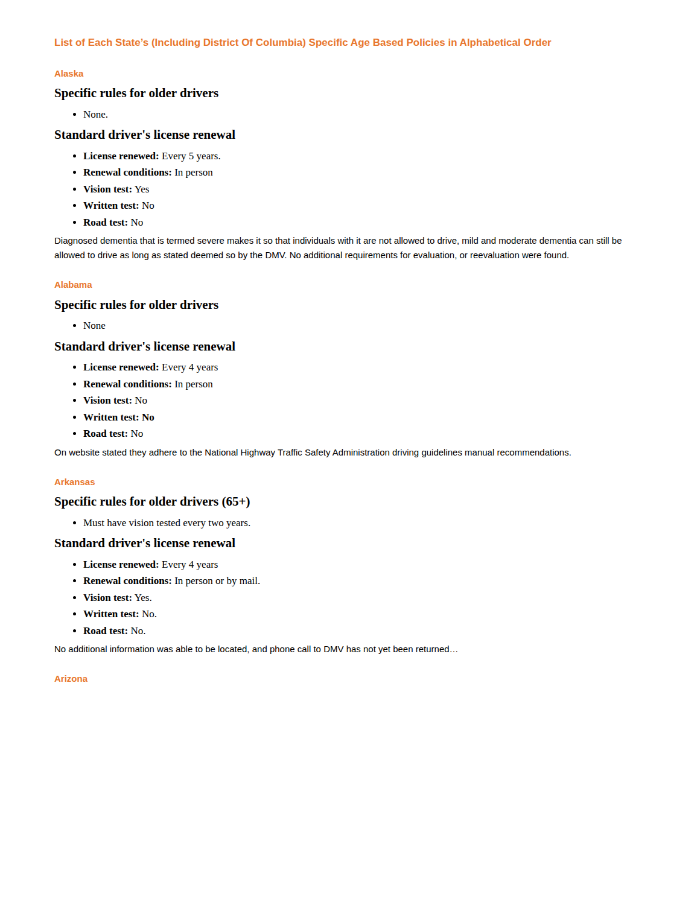List of Each State’s (Including District Of Columbia) Specific Age Based Policies in Alphabetical Order
Alaska
Specific rules for older drivers
None.
Standard driver's license renewal
License renewed: Every 5 years.
Renewal conditions: In person
Vision test: Yes
Written test: No
Road test: No
Diagnosed dementia that is termed severe makes it so that individuals with it are not allowed to drive, mild and moderate dementia can still be allowed to drive as long as stated deemed so by the DMV. No additional requirements for evaluation, or reevaluation were found.
Alabama
Specific rules for older drivers
None
Standard driver's license renewal
License renewed: Every 4 years
Renewal conditions: In person
Vision test: No
Written test: No
Road test: No
On website stated they adhere to the National Highway Traffic Safety Administration driving guidelines manual recommendations.
Arkansas
Specific rules for older drivers (65+)
Must have vision tested every two years.
Standard driver's license renewal
License renewed: Every 4 years
Renewal conditions: In person or by mail.
Vision test: Yes.
Written test: No.
Road test: No.
No additional information was able to be located, and phone call to DMV has not yet been returned…
Arizona